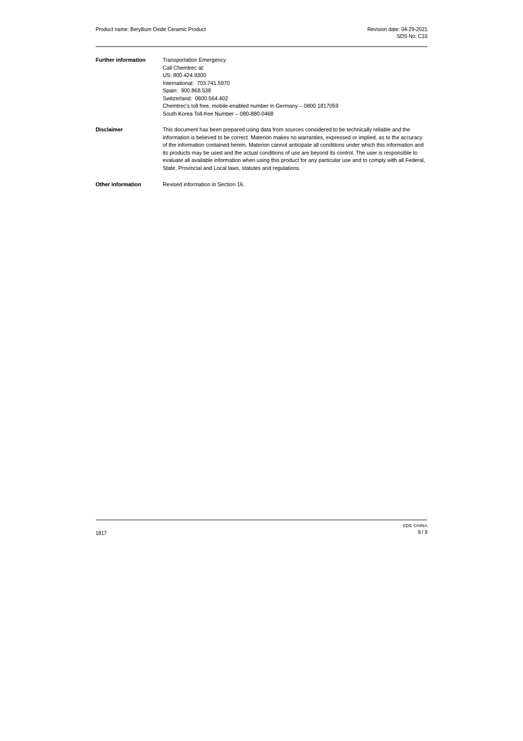Product name: Beryllium Oxide Ceramic Product
Revision date: 04-29-2021
SDS No: C10
| Further information | Transportation Emergency Call Chemtrec at: US: 800.424.9300 International: 703.741.5970 Spain: 900.868.538 Switzerland: 0800.564.402 Chemtrec's toll free, mobile-enabled number in Germany – 0800 1817059 South Korea Toll-free Number – 080-880-0468 |
| Disclaimer | This document has been prepared using data from sources considered to be technically reliable and the information is believed to be correct. Materion makes no warranties, expressed or implied, as to the accuracy of the information contained herein. Materion cannot anticipate all conditions under which this information and its products may be used and the actual conditions of use are beyond its control. The user is responsible to evaluate all available information when using this product for any particular use and to comply with all Federal, State, Provincial and Local laws, statutes and regulations. |
| Other information | Revised information in Section 16. |
1817
SDS CHINA
9 / 9